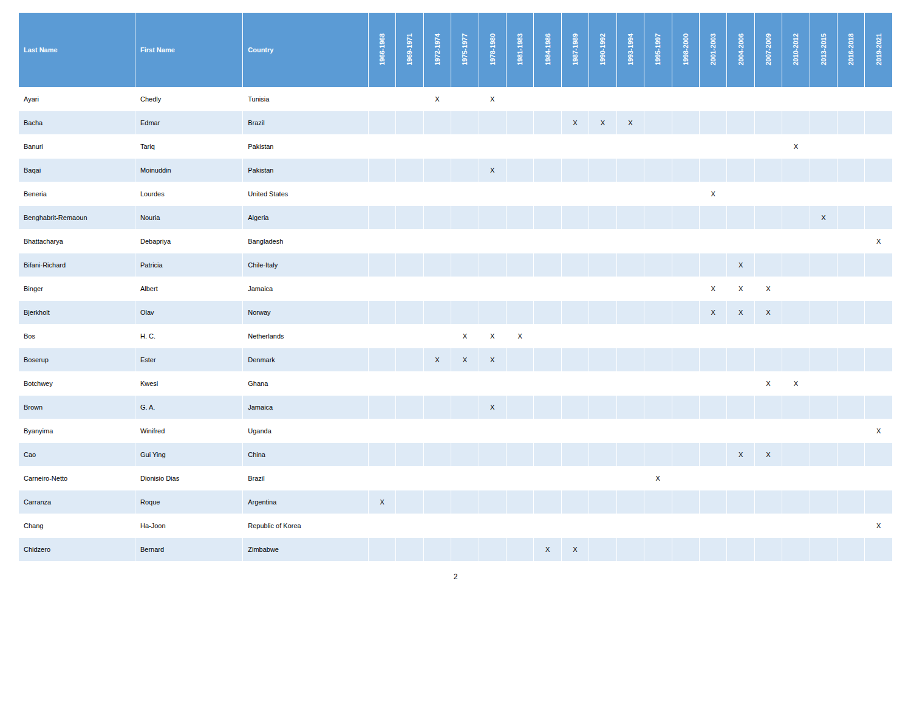| Last Name | First Name | Country | 1966-1968 | 1969-1971 | 1972-1974 | 1975-1977 | 1978-1980 | 1981-1983 | 1984-1986 | 1987-1989 | 1990-1992 | 1993-1994 | 1995-1997 | 1998-2000 | 2001-2003 | 2004-2006 | 2007-2009 | 2010-2012 | 2013-2015 | 2016-2018 | 2019-2021 |
| --- | --- | --- | --- | --- | --- | --- | --- | --- | --- | --- | --- | --- | --- | --- | --- | --- | --- | --- | --- | --- | --- |
| Ayari | Chedly | Tunisia | | | X | | X | | | | | | | | | | | | | | |
| Bacha | Edmar | Brazil | | | | | | | | X | X | X | | | | | | | | | |
| Banuri | Tariq | Pakistan | | | | | | | | | | | | | | | | X | | | |
| Baqai | Moinuddin | Pakistan | | | | | X | | | | | | | | | | | | | | |
| Beneria | Lourdes | United States | | | | | | | | | | | | | X | | | | | | |
| Benghabrit-Remaoun | Nouria | Algeria | | | | | | | | | | | | | | | | | X | | |
| Bhattacharya | Debapriya | Bangladesh | | | | | | | | | | | | | | | | | | | X |
| Bifani-Richard | Patricia | Chile-Italy | | | | | | | | | | | | | | X | | | | | |
| Binger | Albert | Jamaica | | | | | | | | | | | | | X | X | X | | | | |
| Bjerkholt | Olav | Norway | | | | | | | | | | | | | X | X | X | | | | |
| Bos | H. C. | Netherlands | | | | X | X | X | | | | | | | | | | | | | |
| Boserup | Ester | Denmark | | | X | X | X | | | | | | | | | | | | | | |
| Botchwey | Kwesi | Ghana | | | | | | | | | | | | | | | X | X | | | |
| Brown | G. A. | Jamaica | | | | | X | | | | | | | | | | | | | | |
| Byanyima | Winifred | Uganda | | | | | | | | | | | | | | | | | | | X |
| Cao | Gui Ying | China | | | | | | | | | | | | | | X | X | | | | |
| Carneiro-Netto | Dionisio Dias | Brazil | | | | | | | | | | | X | | | | | | | | |
| Carranza | Roque | Argentina | X | | | | | | | | | | | | | | | | | | |
| Chang | Ha-Joon | Republic of Korea | | | | | | | | | | | | | | | | | | | X |
| Chidzero | Bernard | Zimbabwe | | | | | | | X | X | | | | | | | | | | | |
2